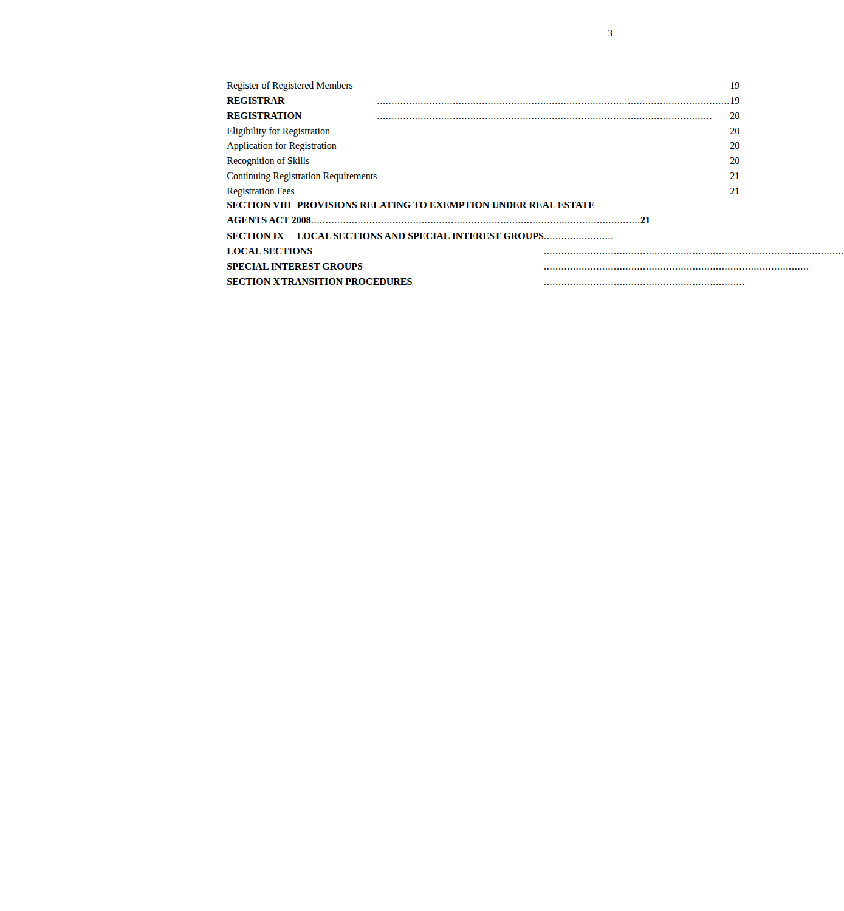3
| Register of Registered Members | | 19 |
| REGISTRAR | ......................................................................................................................... | 19 |
| REGISTRATION | ................................................................................................................... | 20 |
| Eligibility for Registration | | 20 |
| Application for Registration | | 20 |
| Recognition of Skills | | 20 |
| Continuing Registration Requirements | | 21 |
| Registration Fees | | 21 |
| SECTION VIII PROVISIONS RELATING TO EXEMPTION UNDER REAL ESTATE |
| AGENTS ACT 2008 | ................................................................................................................. | 21 |
| SECTION IX LOCAL SECTIONS AND SPECIAL INTEREST GROUPS | ........................ | 25 |
| LOCAL SECTIONS | ............................................................................................................... | 25 |
| SPECIAL INTEREST GROUPS | ........................................................................................... | 26 |
| SECTION X TRANSITION PROCEDURES | ..................................................................... | 26 |